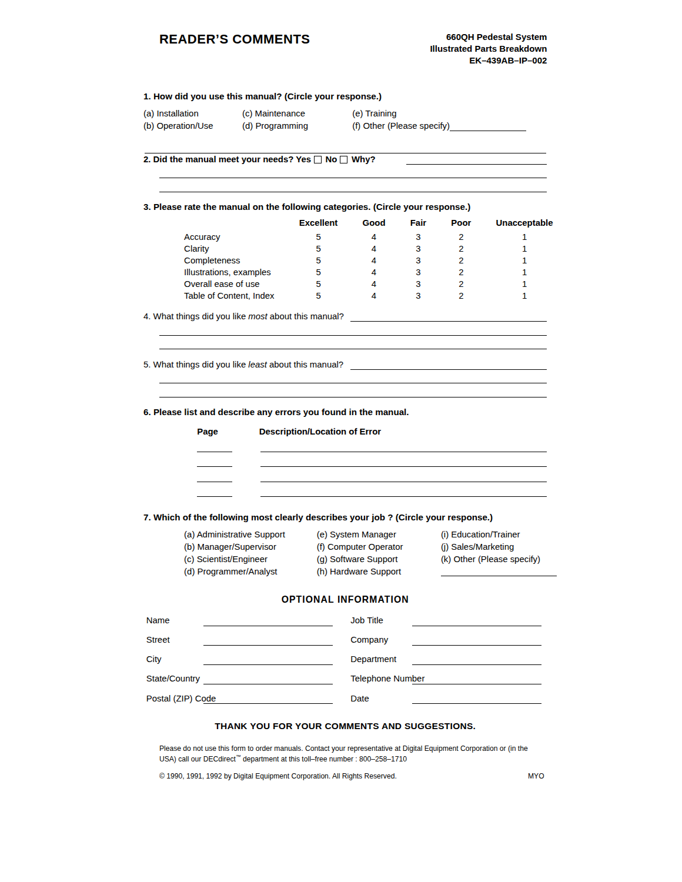READER’S COMMENTS
660QH Pedestal System
Illustrated Parts Breakdown
EK–439AB–IP–002
1. How did you use this manual? (Circle your response.)
(a) Installation
(c) Maintenance
(e) Training
(b) Operation/Use
(d) Programming
(f) Other (Please specify)
2. Did the manual meet your needs? Yes No Why?
3. Please rate the manual on the following categories. (Circle your response.)
| | Excellent | Good | Fair | Poor | Unacceptable |
| --- | --- | --- | --- | --- | --- |
| Accuracy | 5 | 4 | 3 | 2 | 1 |
| Clarity | 5 | 4 | 3 | 2 | 1 |
| Completeness | 5 | 4 | 3 | 2 | 1 |
| Illustrations, examples | 5 | 4 | 3 | 2 | 1 |
| Overall ease of use | 5 | 4 | 3 | 2 | 1 |
| Table of Content, Index | 5 | 4 | 3 | 2 | 1 |
4. What things did you like most about this manual?
5. What things did you like least about this manual?
6. Please list and describe any errors you found in the manual.
Page
Description/Location of Error
7. Which of the following most clearly describes your job ? (Circle your response.)
(a) Administrative Support
(e) System Manager
(i) Education/Trainer
(b) Manager/Supervisor
(f) Computer Operator
(j) Sales/Marketing
(c) Scientist/Engineer
(g) Software Support
(k) Other (Please specify)
(d) Programmer/Analyst
(h) Hardware Support
OPTIONAL INFORMATION
Name
Job Title
Street
Company
City
Department
State/Country
Telephone Number
Postal (ZIP) Code
Date
THANK YOU FOR YOUR COMMENTS AND SUGGESTIONS.
Please do not use this form to order manuals. Contact your representative at Digital Equipment Corporation or (in the USA) call our DECdirect™ department at this toll–free number : 800–258–1710
© 1990, 1991, 1992 by Digital Equipment Corporation. All Rights Reserved.
MYO